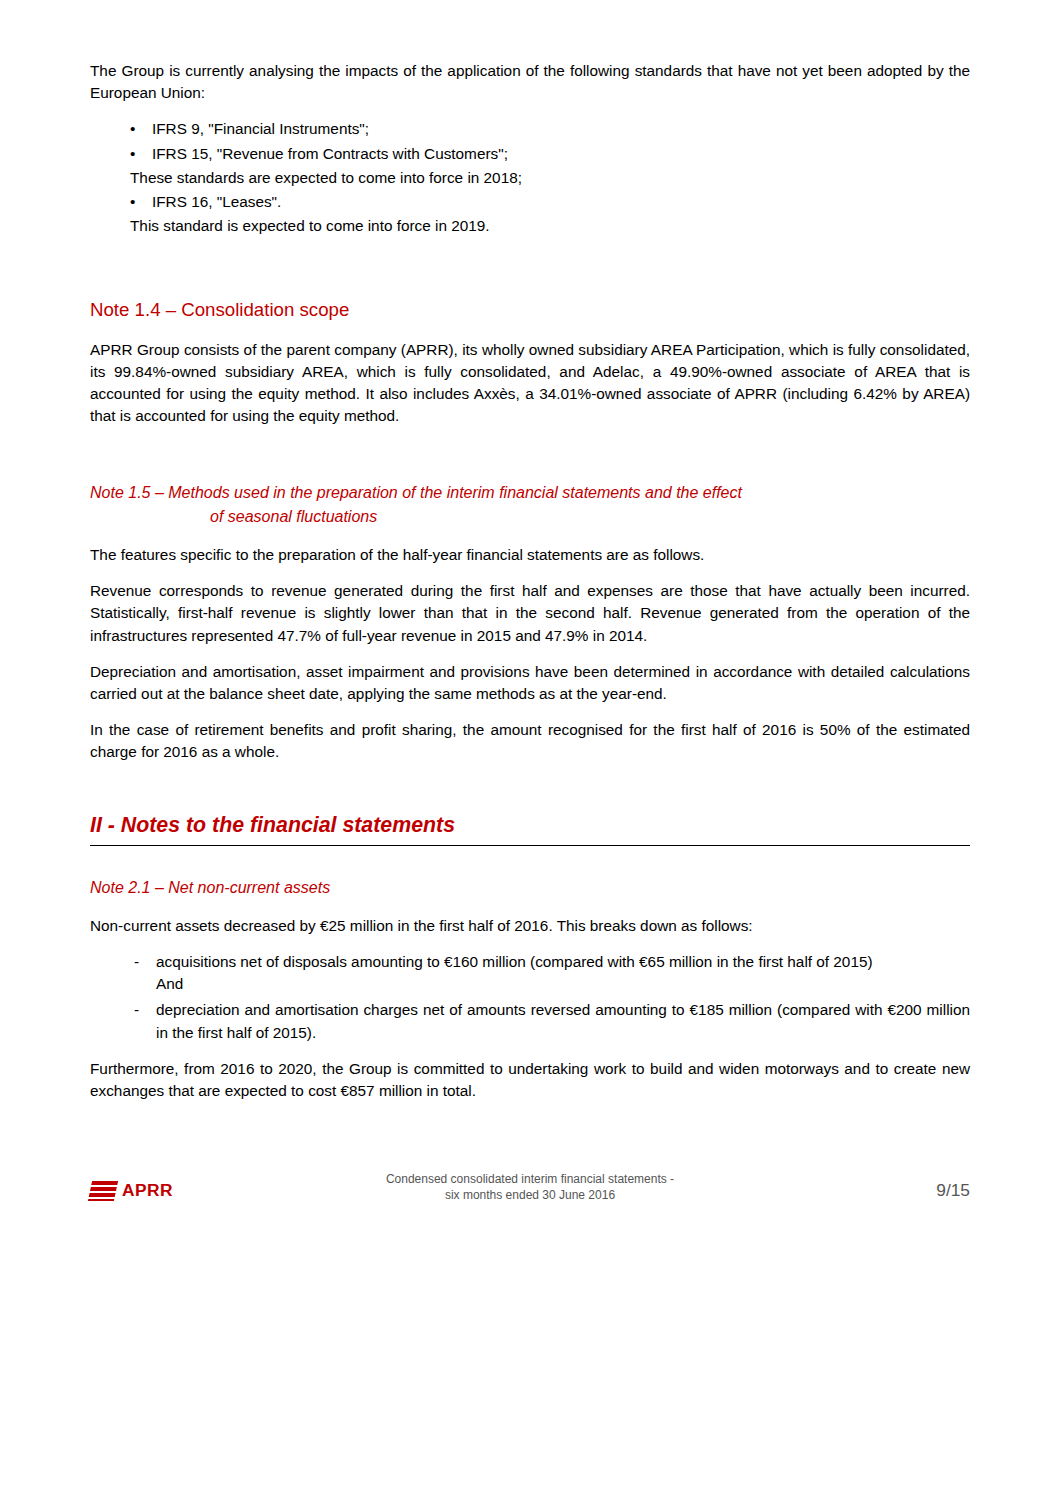The Group is currently analysing the impacts of the application of the following standards that have not yet been adopted by the European Union:
IFRS 9, "Financial Instruments";
IFRS 15, "Revenue from Contracts with Customers";
These standards are expected to come into force in 2018;
IFRS 16, "Leases".
This standard is expected to come into force in 2019.
Note 1.4 – Consolidation scope
APRR Group consists of the parent company (APRR), its wholly owned subsidiary AREA Participation, which is fully consolidated, its 99.84%-owned subsidiary AREA, which is fully consolidated, and Adelac, a 49.90%-owned associate of AREA that is accounted for using the equity method. It also includes Axxès, a 34.01%-owned associate of APRR (including 6.42% by AREA) that is accounted for using the equity method.
Note 1.5 – Methods used in the preparation of the interim financial statements and the effectof seasonal fluctuations
The features specific to the preparation of the half-year financial statements are as follows.
Revenue corresponds to revenue generated during the first half and expenses are those that have actually been incurred. Statistically, first-half revenue is slightly lower than that in the second half. Revenue generated from the operation of the infrastructures represented 47.7% of full-year revenue in 2015 and 47.9% in 2014.
Depreciation and amortisation, asset impairment and provisions have been determined in accordance with detailed calculations carried out at the balance sheet date, applying the same methods as at the year-end.
In the case of retirement benefits and profit sharing, the amount recognised for the first half of 2016 is 50% of the estimated charge for 2016 as a whole.
II - Notes to the financial statements
Note 2.1 – Net non-current assets
Non-current assets decreased by €25 million in the first half of 2016. This breaks down as follows:
acquisitions net of disposals amounting to €160 million (compared with €65 million in the first half of 2015)And
depreciation and amortisation charges net of amounts reversed amounting to €185 million (compared with €200 million in the first half of 2015).
Furthermore, from 2016 to 2020, the Group is committed to undertaking work to build and widen motorways and to create new exchanges that are expected to cost €857 million in total.
APRR
Condensed consolidated interim financial statements -
six months ended 30 June 2016
9/15